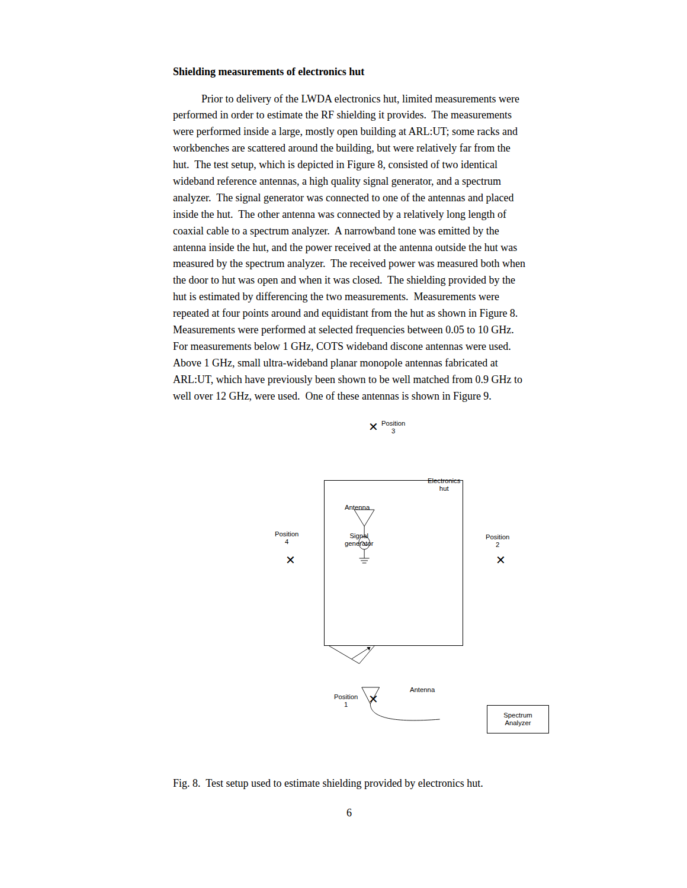Shielding measurements of electronics hut
Prior to delivery of the LWDA electronics hut, limited measurements were performed in order to estimate the RF shielding it provides. The measurements were performed inside a large, mostly open building at ARL:UT; some racks and workbenches are scattered around the building, but were relatively far from the hut. The test setup, which is depicted in Figure 8, consisted of two identical wideband reference antennas, a high quality signal generator, and a spectrum analyzer. The signal generator was connected to one of the antennas and placed inside the hut. The other antenna was connected by a relatively long length of coaxial cable to a spectrum analyzer. A narrowband tone was emitted by the antenna inside the hut, and the power received at the antenna outside the hut was measured by the spectrum analyzer. The received power was measured both when the door to hut was open and when it was closed. The shielding provided by the hut is estimated by differencing the two measurements. Measurements were repeated at four points around and equidistant from the hut as shown in Figure 8. Measurements were performed at selected frequencies between 0.05 to 10 GHz. For measurements below 1 GHz, COTS wideband discone antennas were used. Above 1 GHz, small ultra-wideband planar monopole antennas fabricated at ARL:UT, which have previously been shown to be well matched from 0.9 GHz to well over 12 GHz, were used. One of these antennas is shown in Figure 9.
✕
Position
3
✕
Position
4
✕
Position
2
✕
Position
1
Electronics
hut
Antenna
Signal
generator
Antenna
Spectrum
Analyzer
Fig. 8. Test setup used to estimate shielding provided by electronics hut.
6